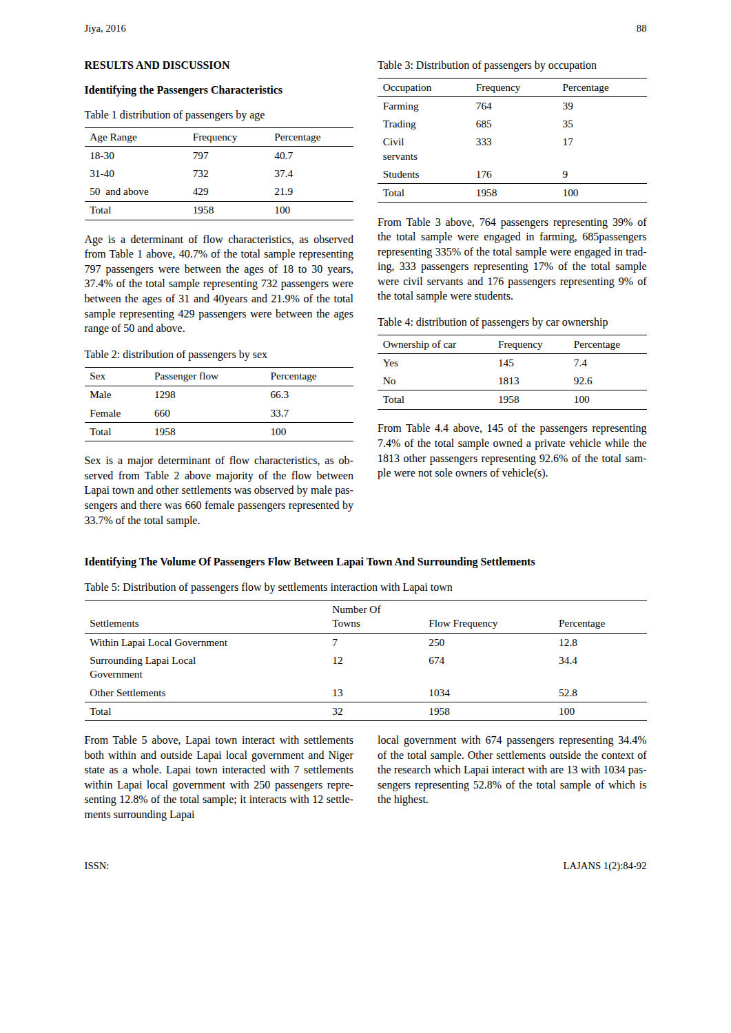Jiya, 2016 88
RESULTS AND DISCUSSION
Identifying the Passengers Characteristics
Table 1 distribution of passengers by age
| Age Range | Frequency | Percentage |
| --- | --- | --- |
| 18-30 | 797 | 40.7 |
| 31-40 | 732 | 37.4 |
| 50 and above | 429 | 21.9 |
| Total | 1958 | 100 |
Age is a determinant of flow characteristics, as observed from Table 1 above, 40.7% of the total sample representing 797 passengers were between the ages of 18 to 30 years, 37.4% of the total sample representing 732 passengers were between the ages of 31 and 40years and 21.9% of the total sample representing 429 passengers were between the ages range of 50 and above.
Table 2: distribution of passengers by sex
| Sex | Passenger flow | Percentage |
| --- | --- | --- |
| Male | 1298 | 66.3 |
| Female | 660 | 33.7 |
| Total | 1958 | 100 |
Sex is a major determinant of flow characteristics, as observed from Table 2 above majority of the flow between Lapai town and other settlements was observed by male passengers and there was 660 female passengers represented by 33.7% of the total sample.
Table 3: Distribution of passengers by occupation
| Occupation | Frequency | Percentage |
| --- | --- | --- |
| Farming | 764 | 39 |
| Trading | 685 | 35 |
| Civil servants | 333 | 17 |
| Students | 176 | 9 |
| Total | 1958 | 100 |
From Table 3 above, 764 passengers representing 39% of the total sample were engaged in farming, 685passengers representing 335% of the total sample were engaged in trading, 333 passengers representing 17% of the total sample were civil servants and 176 passengers representing 9% of the total sample were students.
Table 4: distribution of passengers by car ownership
| Ownership of car | Frequency | Percentage |
| --- | --- | --- |
| Yes | 145 | 7.4 |
| No | 1813 | 92.6 |
| Total | 1958 | 100 |
From Table 4.4 above, 145 of the passengers representing 7.4% of the total sample owned a private vehicle while the 1813 other passengers representing 92.6% of the total sample were not sole owners of vehicle(s).
Identifying The Volume Of Passengers Flow Between Lapai Town And Surrounding Settlements
Table 5: Distribution of passengers flow by settlements interaction with Lapai town
| Settlements | Number Of Towns | Flow Frequency | Percentage |
| --- | --- | --- | --- |
| Within Lapai Local Government | 7 | 250 | 12.8 |
| Surrounding Lapai Local Government | 12 | 674 | 34.4 |
| Other Settlements | 13 | 1034 | 52.8 |
| Total | 32 | 1958 | 100 |
From Table 5 above, Lapai town interact with settlements both within and outside Lapai local government and Niger state as a whole. Lapai town interacted with 7 settlements within Lapai local government with 250 passengers representing 12.8% of the total sample; it interacts with 12 settlements surrounding Lapai
local government with 674 passengers representing 34.4% of the total sample. Other settlements outside the context of the research which Lapai interact with are 13 with 1034 passengers representing 52.8% of the total sample of which is the highest.
ISSN: LAJANS 1(2):84-92